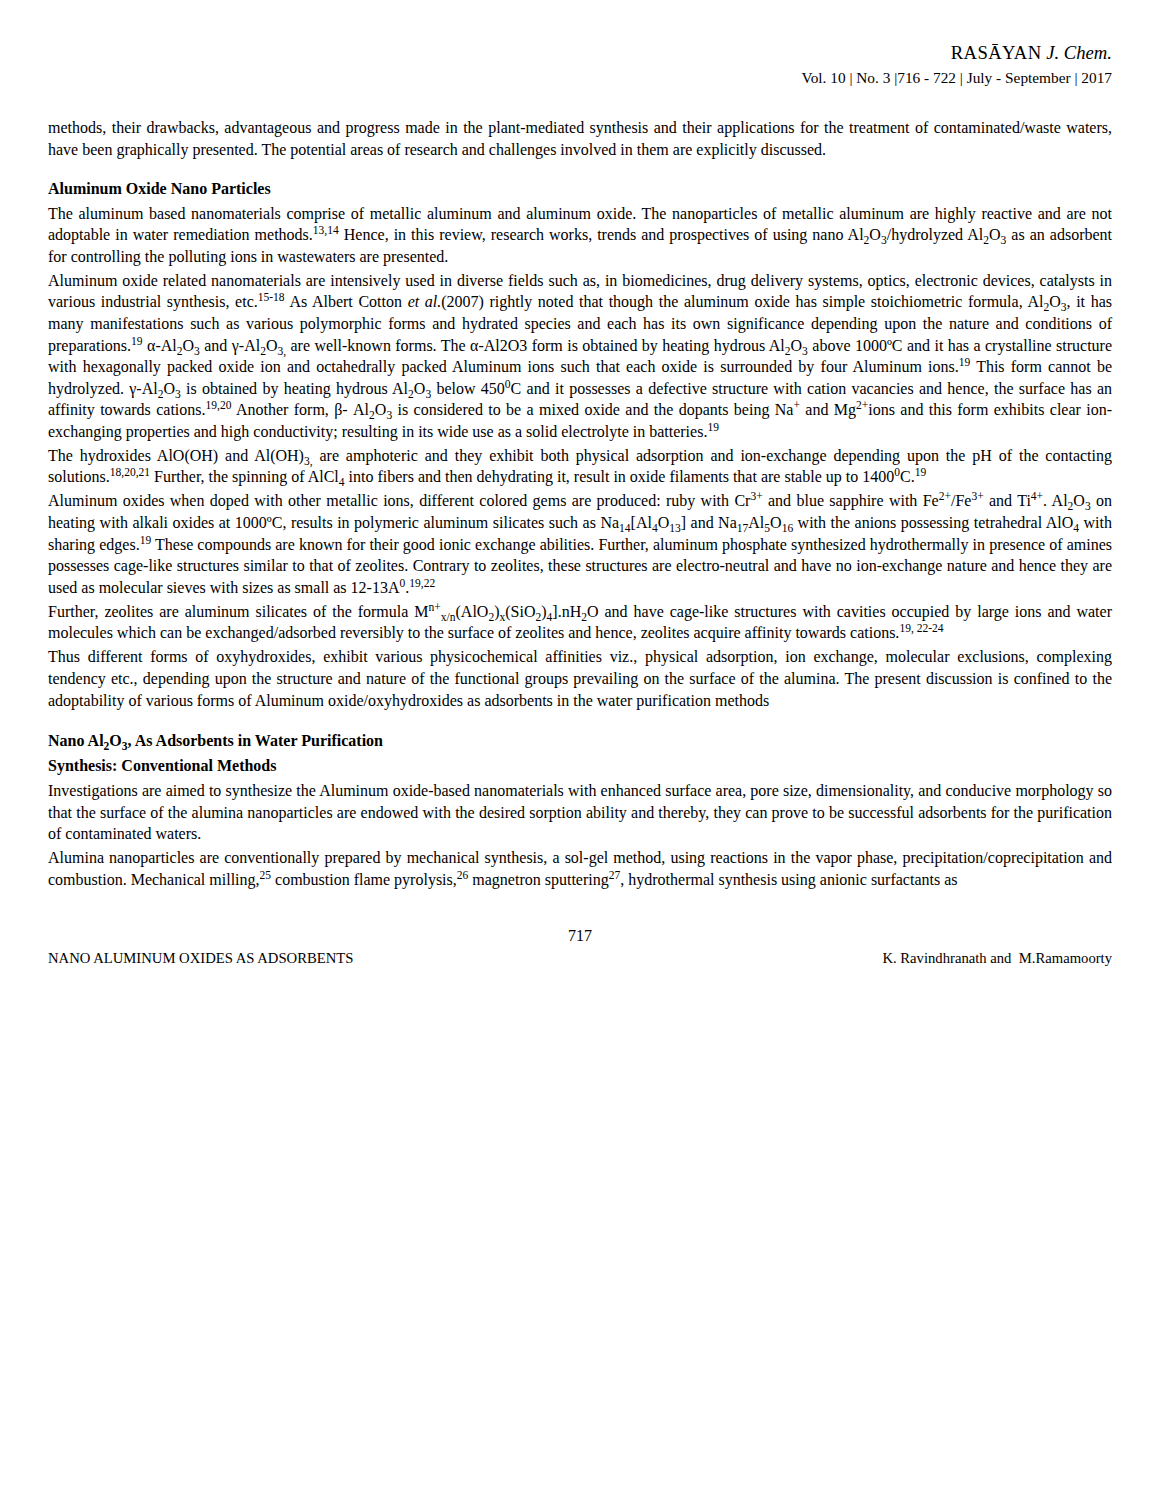RASĀYAN J. Chem.
Vol. 10 | No. 3 |716 - 722 | July - September | 2017
methods, their drawbacks, advantageous and progress made in the plant-mediated synthesis and their applications for the treatment of contaminated/waste waters, have been graphically presented. The potential areas of research and challenges involved in them are explicitly discussed.
Aluminum Oxide Nano Particles
The aluminum based nanomaterials comprise of metallic aluminum and aluminum oxide. The nanoparticles of metallic aluminum are highly reactive and are not adoptable in water remediation methods.13,14 Hence, in this review, research works, trends and prospectives of using nano Al2O3/hydrolyzed Al2O3 as an adsorbent for controlling the polluting ions in wastewaters are presented.
Aluminum oxide related nanomaterials are intensively used in diverse fields such as, in biomedicines, drug delivery systems, optics, electronic devices, catalysts in various industrial synthesis, etc.15-18 As Albert Cotton et al.(2007) rightly noted that though the aluminum oxide has simple stoichiometric formula, Al2O3, it has many manifestations such as various polymorphic forms and hydrated species and each has its own significance depending upon the nature and conditions of preparations.19 α-Al2O3 and γ-Al2O3, are well-known forms. The α-Al2O3 form is obtained by heating hydrous Al2O3 above 1000ºC and it has a crystalline structure with hexagonally packed oxide ion and octahedrally packed Aluminum ions such that each oxide is surrounded by four Aluminum ions.19 This form cannot be hydrolyzed. γ-Al2O3 is obtained by heating hydrous Al2O3 below 4500C and it possesses a defective structure with cation vacancies and hence, the surface has an affinity towards cations.19,20 Another form, β- Al2O3 is considered to be a mixed oxide and the dopants being Na+ and Mg2+ions and this form exhibits clear ion-exchanging properties and high conductivity; resulting in its wide use as a solid electrolyte in batteries.19
The hydroxides AlO(OH) and Al(OH)3, are amphoteric and they exhibit both physical adsorption and ion-exchange depending upon the pH of the contacting solutions.18,20,21 Further, the spinning of AlCl4 into fibers and then dehydrating it, result in oxide filaments that are stable up to 14000C.19
Aluminum oxides when doped with other metallic ions, different colored gems are produced: ruby with Cr3+ and blue sapphire with Fe2+/Fe3+ and Ti4+. Al2O3 on heating with alkali oxides at 1000ºC, results in polymeric aluminum silicates such as Na14[Al4O13] and Na17Al5O16 with the anions possessing tetrahedral AlO4 with sharing edges.19 These compounds are known for their good ionic exchange abilities. Further, aluminum phosphate synthesized hydrothermally in presence of amines possesses cage-like structures similar to that of zeolites. Contrary to zeolites, these structures are electro-neutral and have no ion-exchange nature and hence they are used as molecular sieves with sizes as small as 12-13A0.19,22
Further, zeolites are aluminum silicates of the formula Mn+x/n(AlO2)x(SiO2)4].nH2O and have cage-like structures with cavities occupied by large ions and water molecules which can be exchanged/adsorbed reversibly to the surface of zeolites and hence, zeolites acquire affinity towards cations.19, 22-24
Thus different forms of oxyhydroxides, exhibit various physicochemical affinities viz., physical adsorption, ion exchange, molecular exclusions, complexing tendency etc., depending upon the structure and nature of the functional groups prevailing on the surface of the alumina. The present discussion is confined to the adoptability of various forms of Aluminum oxide/oxyhydroxides as adsorbents in the water purification methods
Nano Al2O3, As Adsorbents in Water Purification
Synthesis: Conventional Methods
Investigations are aimed to synthesize the Aluminum oxide-based nanomaterials with enhanced surface area, pore size, dimensionality, and conducive morphology so that the surface of the alumina nanoparticles are endowed with the desired sorption ability and thereby, they can prove to be successful adsorbents for the purification of contaminated waters.
Alumina nanoparticles are conventionally prepared by mechanical synthesis, a sol-gel method, using reactions in the vapor phase, precipitation/coprecipitation and combustion. Mechanical milling,25 combustion flame pyrolysis,26 magnetron sputtering27, hydrothermal synthesis using anionic surfactants as
717
NANO ALUMINUM OXIDES AS ADSORBENTS
K. Ravindhranath and M.Ramamoorty